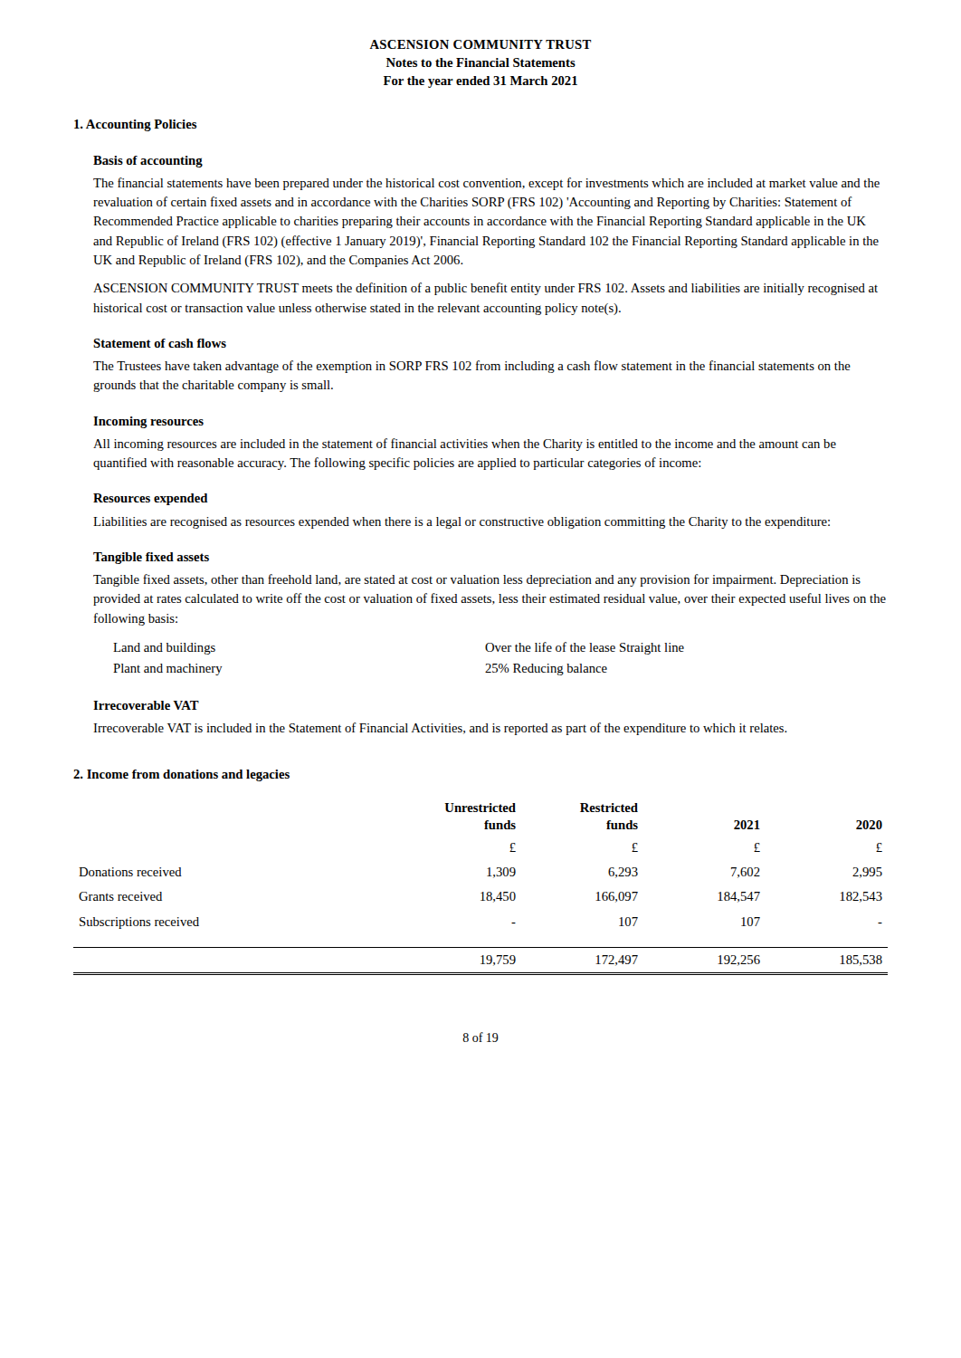ASCENSION COMMUNITY TRUST
Notes to the Financial Statements
For the year ended 31 March 2021
1. Accounting Policies
Basis of accounting
The financial statements have been prepared under the historical cost convention, except for investments which are included at market value and the revaluation of certain fixed assets and in accordance with the Charities SORP (FRS 102) 'Accounting and Reporting by Charities: Statement of Recommended Practice applicable to charities preparing their accounts in accordance with the Financial Reporting Standard applicable in the UK and Republic of Ireland (FRS 102) (effective 1 January 2019)', Financial Reporting Standard 102 the Financial Reporting Standard applicable in the UK and Republic of Ireland (FRS 102), and the Companies Act 2006.
ASCENSION COMMUNITY TRUST meets the definition of a public benefit entity under FRS 102. Assets and liabilities are initially recognised at historical cost or transaction value unless otherwise stated in the relevant accounting policy note(s).
Statement of cash flows
The Trustees have taken advantage of the exemption in SORP FRS 102 from including a cash flow statement in the financial statements on the grounds that the charitable company is small.
Incoming resources
All incoming resources are included in the statement of financial activities when the Charity is entitled to the income and the amount can be quantified with reasonable accuracy. The following specific policies are applied to particular categories of income:
Resources expended
Liabilities are recognised as resources expended when there is a legal or constructive obligation committing the Charity to the expenditure:
Tangible fixed assets
Tangible fixed assets, other than freehold land, are stated at cost or valuation less depreciation and any provision for impairment. Depreciation is provided at rates calculated to write off the cost or valuation of fixed assets, less their estimated residual value, over their expected useful lives on the following basis:
| Land and buildings | Over the life of the lease Straight line |
| Plant and machinery | 25% Reducing balance |
Irrecoverable VAT
Irrecoverable VAT is included in the Statement of Financial Activities, and is reported as part of the expenditure to which it relates.
2. Income from donations and legacies
| | Unrestricted funds | Restricted funds | 2021 | 2020 |
| --- | --- | --- | --- | --- |
| | £ | £ | £ | £ |
| Donations received | 1,309 | 6,293 | 7,602 | 2,995 |
| Grants received | 18,450 | 166,097 | 184,547 | 182,543 |
| Subscriptions received | - | 107 | 107 | - |
| | 19,759 | 172,497 | 192,256 | 185,538 |
8 of 19